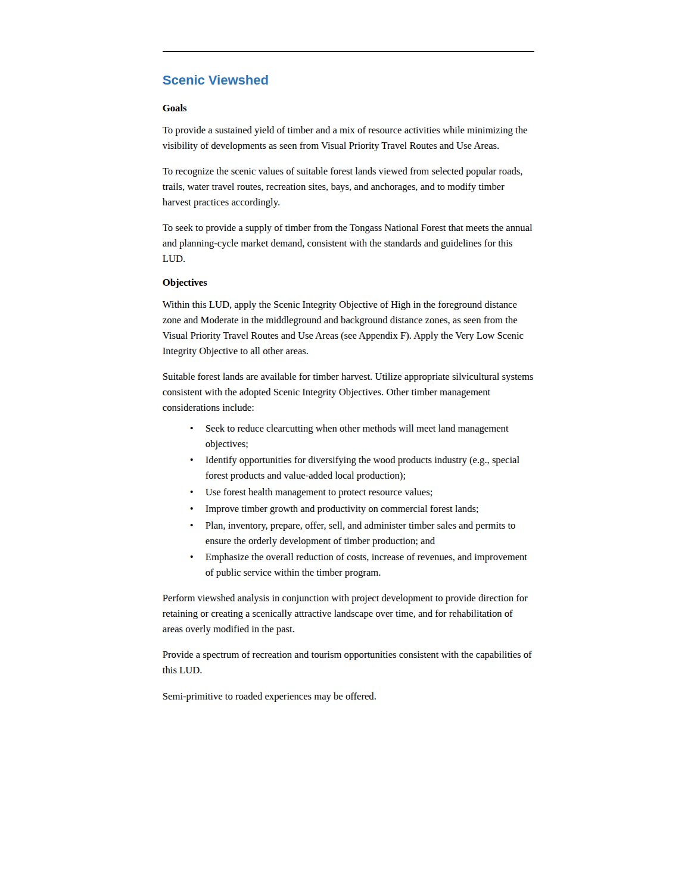Scenic Viewshed
Goals
To provide a sustained yield of timber and a mix of resource activities while minimizing the visibility of developments as seen from Visual Priority Travel Routes and Use Areas.
To recognize the scenic values of suitable forest lands viewed from selected popular roads, trails, water travel routes, recreation sites, bays, and anchorages, and to modify timber harvest practices accordingly.
To seek to provide a supply of timber from the Tongass National Forest that meets the annual and planning-cycle market demand, consistent with the standards and guidelines for this LUD.
Objectives
Within this LUD, apply the Scenic Integrity Objective of High in the foreground distance zone and Moderate in the middleground and background distance zones, as seen from the Visual Priority Travel Routes and Use Areas (see Appendix F). Apply the Very Low Scenic Integrity Objective to all other areas.
Suitable forest lands are available for timber harvest. Utilize appropriate silvicultural systems consistent with the adopted Scenic Integrity Objectives. Other timber management considerations include:
Seek to reduce clearcutting when other methods will meet land management objectives;
Identify opportunities for diversifying the wood products industry (e.g., special forest products and value-added local production);
Use forest health management to protect resource values;
Improve timber growth and productivity on commercial forest lands;
Plan, inventory, prepare, offer, sell, and administer timber sales and permits to ensure the orderly development of timber production; and
Emphasize the overall reduction of costs, increase of revenues, and improvement of public service within the timber program.
Perform viewshed analysis in conjunction with project development to provide direction for retaining or creating a scenically attractive landscape over time, and for rehabilitation of areas overly modified in the past.
Provide a spectrum of recreation and tourism opportunities consistent with the capabilities of this LUD.
Semi-primitive to roaded experiences may be offered.